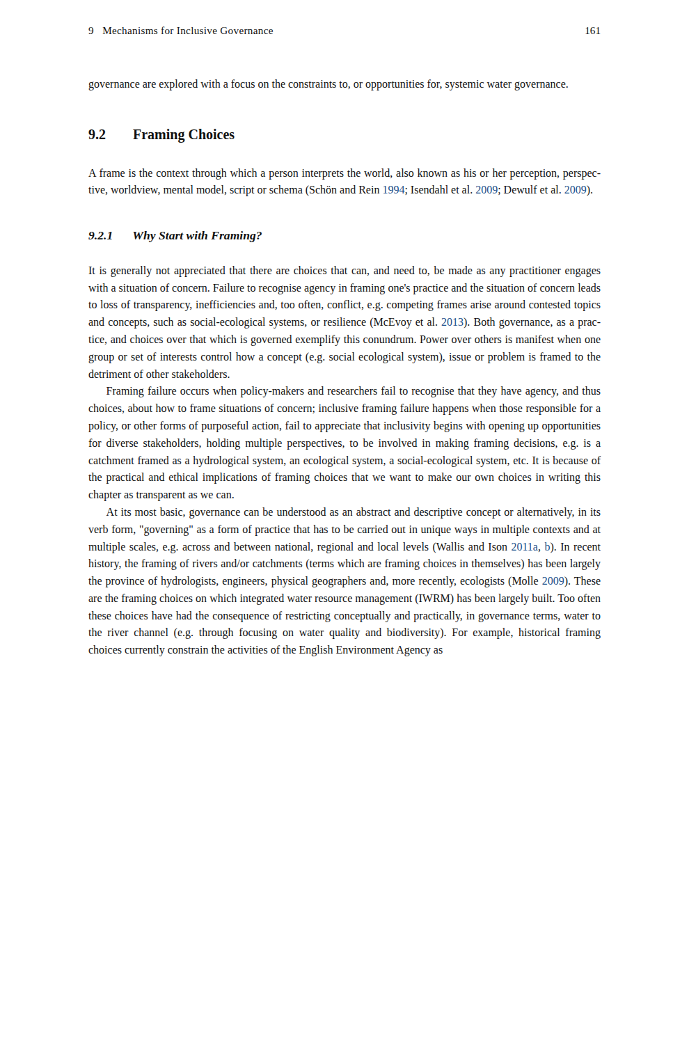9 Mechanisms for Inclusive Governance 161
governance are explored with a focus on the constraints to, or opportunities for, systemic water governance.
9.2 Framing Choices
A frame is the context through which a person interprets the world, also known as his or her perception, perspective, worldview, mental model, script or schema (Schön and Rein 1994; Isendahl et al. 2009; Dewulf et al. 2009).
9.2.1 Why Start with Framing?
It is generally not appreciated that there are choices that can, and need to, be made as any practitioner engages with a situation of concern. Failure to recognise agency in framing one's practice and the situation of concern leads to loss of transparency, inefficiencies and, too often, conflict, e.g. competing frames arise around contested topics and concepts, such as social-ecological systems, or resilience (McEvoy et al. 2013). Both governance, as a practice, and choices over that which is governed exemplify this conundrum. Power over others is manifest when one group or set of interests control how a concept (e.g. social ecological system), issue or problem is framed to the detriment of other stakeholders.
Framing failure occurs when policy-makers and researchers fail to recognise that they have agency, and thus choices, about how to frame situations of concern; inclusive framing failure happens when those responsible for a policy, or other forms of purposeful action, fail to appreciate that inclusivity begins with opening up opportunities for diverse stakeholders, holding multiple perspectives, to be involved in making framing decisions, e.g. is a catchment framed as a hydrological system, an ecological system, a social-ecological system, etc. It is because of the practical and ethical implications of framing choices that we want to make our own choices in writing this chapter as transparent as we can.
At its most basic, governance can be understood as an abstract and descriptive concept or alternatively, in its verb form, "governing" as a form of practice that has to be carried out in unique ways in multiple contexts and at multiple scales, e.g. across and between national, regional and local levels (Wallis and Ison 2011a, b). In recent history, the framing of rivers and/or catchments (terms which are framing choices in themselves) has been largely the province of hydrologists, engineers, physical geographers and, more recently, ecologists (Molle 2009). These are the framing choices on which integrated water resource management (IWRM) has been largely built. Too often these choices have had the consequence of restricting conceptually and practically, in governance terms, water to the river channel (e.g. through focusing on water quality and biodiversity). For example, historical framing choices currently constrain the activities of the English Environment Agency as